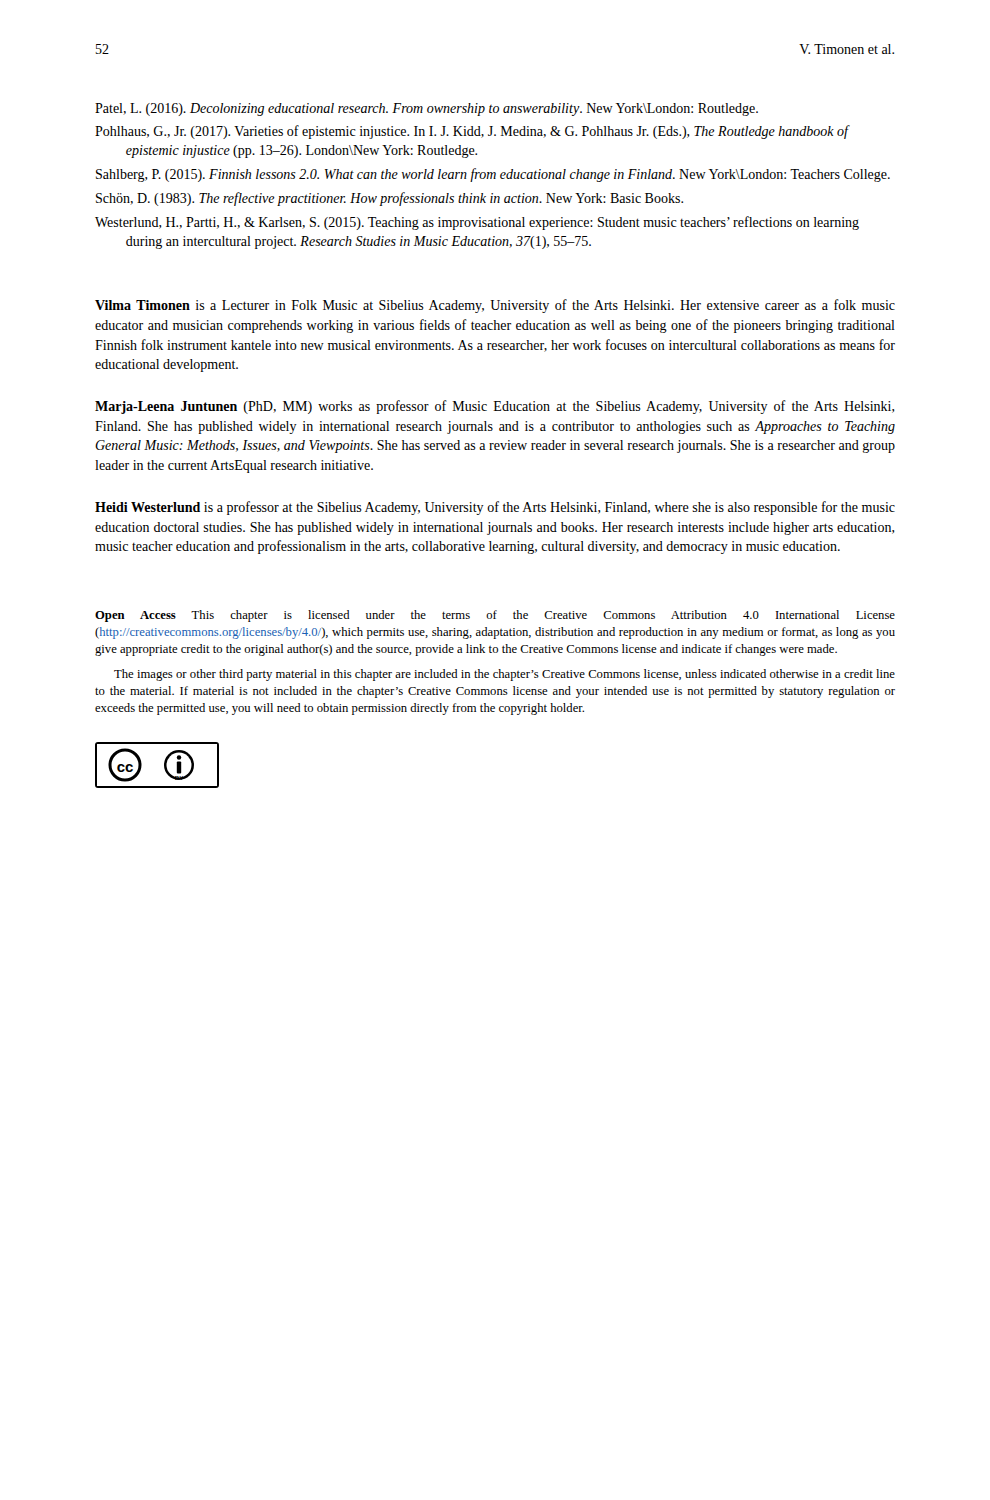52 V. Timonen et al.
Patel, L. (2016). Decolonizing educational research. From ownership to answerability. New York\London: Routledge.
Pohlhaus, G., Jr. (2017). Varieties of epistemic injustice. In I. J. Kidd, J. Medina, & G. Pohlhaus Jr. (Eds.), The Routledge handbook of epistemic injustice (pp. 13–26). London\New York: Routledge.
Sahlberg, P. (2015). Finnish lessons 2.0. What can the world learn from educational change in Finland. New York\London: Teachers College.
Schön, D. (1983). The reflective practitioner. How professionals think in action. New York: Basic Books.
Westerlund, H., Partti, H., & Karlsen, S. (2015). Teaching as improvisational experience: Student music teachers’ reflections on learning during an intercultural project. Research Studies in Music Education, 37(1), 55–75.
Vilma Timonen is a Lecturer in Folk Music at Sibelius Academy, University of the Arts Helsinki. Her extensive career as a folk music educator and musician comprehends working in various fields of teacher education as well as being one of the pioneers bringing traditional Finnish folk instrument kantele into new musical environments. As a researcher, her work focuses on intercultural collaborations as means for educational development.
Marja-Leena Juntunen (PhD, MM) works as professor of Music Education at the Sibelius Academy, University of the Arts Helsinki, Finland. She has published widely in international research journals and is a contributor to anthologies such as Approaches to Teaching General Music: Methods, Issues, and Viewpoints. She has served as a review reader in several research journals. She is a researcher and group leader in the current ArtsEqual research initiative.
Heidi Westerlund is a professor at the Sibelius Academy, University of the Arts Helsinki, Finland, where she is also responsible for the music education doctoral studies. She has published widely in international journals and books. Her research interests include higher arts education, music teacher education and professionalism in the arts, collaborative learning, cultural diversity, and democracy in music education.
Open Access This chapter is licensed under the terms of the Creative Commons Attribution 4.0 International License (http://creativecommons.org/licenses/by/4.0/), which permits use, sharing, adaptation, distribution and reproduction in any medium or format, as long as you give appropriate credit to the original author(s) and the source, provide a link to the Creative Commons license and indicate if changes were made.
The images or other third party material in this chapter are included in the chapter’s Creative Commons license, unless indicated otherwise in a credit line to the material. If material is not included in the chapter’s Creative Commons license and your intended use is not permitted by statutory regulation or exceeds the permitted use, you will need to obtain permission directly from the copyright holder.
cc BY